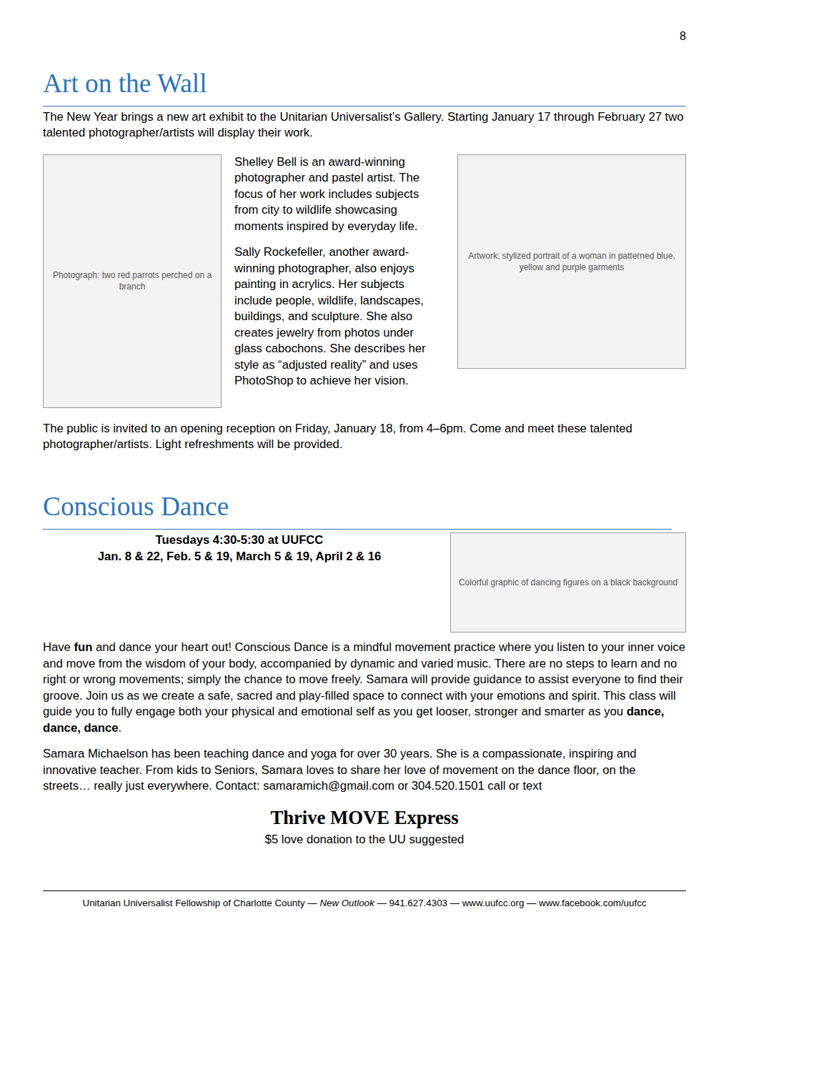8
Art on the Wall
The New Year brings a new art exhibit to the Unitarian Universalist’s Gallery. Starting January 17 through February 27 two talented photographer/artists will display their work.
Photograph: two red parrots perched on a branch
Shelley Bell is an award-winning photographer and pastel artist. The focus of her work includes subjects from city to wildlife showcasing moments inspired by everyday life.
Sally Rockefeller, another award-winning photographer, also enjoys painting in acrylics. Her subjects include people, wildlife, landscapes, buildings, and sculpture. She also creates jewelry from photos under glass cabochons. She describes her style as “adjusted reality” and uses PhotoShop to achieve her vision.
Artwork: stylized portrait of a woman in patterned blue, yellow and purple garments
The public is invited to an opening reception on Friday, January 18, from 4–6pm. Come and meet these talented photographer/artists. Light refreshments will be provided.
Conscious Dance
Colorful graphic of dancing figures on a black background
Tuesdays 4:30-5:30 at UUFCC
Jan. 8 & 22, Feb. 5 & 19, March 5 & 19, April 2 & 16
Have fun and dance your heart out! Conscious Dance is a mindful movement practice where you listen to your inner voice and move from the wisdom of your body, accompanied by dynamic and varied music. There are no steps to learn and no right or wrong movements; simply the chance to move freely. Samara will provide guidance to assist everyone to find their groove. Join us as we create a safe, sacred and play-filled space to connect with your emotions and spirit. This class will guide you to fully engage both your physical and emotional self as you get looser, stronger and smarter as you dance, dance, dance.
Samara Michaelson has been teaching dance and yoga for over 30 years. She is a compassionate, inspiring and innovative teacher. From kids to Seniors, Samara loves to share her love of movement on the dance floor, on the streets… really just everywhere. Contact: samaramich@gmail.com or 304.520.1501 call or text
Thrive MOVE Express
$5 love donation to the UU suggested
Unitarian Universalist Fellowship of Charlotte County — New Outlook — 941.627.4303 — www.uufcc.org — www.facebook.com/uufcc